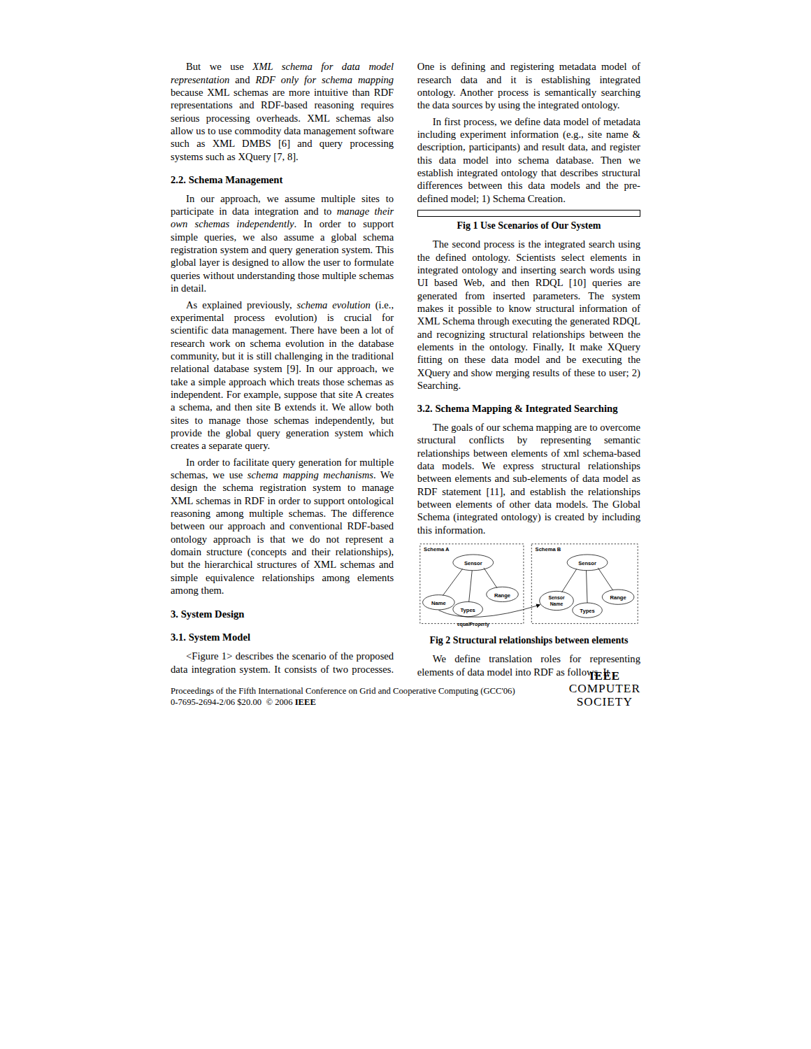But we use XML schema for data model representation and RDF only for schema mapping because XML schemas are more intuitive than RDF representations and RDF-based reasoning requires serious processing overheads. XML schemas also allow us to use commodity data management software such as XML DMBS [6] and query processing systems such as XQuery [7, 8].
2.2. Schema Management
In our approach, we assume multiple sites to participate in data integration and to manage their own schemas independently. In order to support simple queries, we also assume a global schema registration system and query generation system. This global layer is designed to allow the user to formulate queries without understanding those multiple schemas in detail.
As explained previously, schema evolution (i.e., experimental process evolution) is crucial for scientific data management. There have been a lot of research work on schema evolution in the database community, but it is still challenging in the traditional relational database system [9]. In our approach, we take a simple approach which treats those schemas as independent. For example, suppose that site A creates a schema, and then site B extends it. We allow both sites to manage those schemas independently, but provide the global query generation system which creates a separate query.
In order to facilitate query generation for multiple schemas, we use schema mapping mechanisms. We design the schema registration system to manage XML schemas in RDF in order to support ontological reasoning among multiple schemas. The difference between our approach and conventional RDF-based ontology approach is that we do not represent a domain structure (concepts and their relationships), but the hierarchical structures of XML schemas and simple equivalence relationships among elements among them.
3. System Design
3.1. System Model
<Figure 1> describes the scenario of the proposed data integration system. It consists of two processes. One is defining and registering metadata model of research data and it is establishing integrated ontology. Another process is semantically searching the data sources by using the integrated ontology.
In first process, we define data model of metadata including experiment information (e.g., site name & description, participants) and result data, and register this data model into schema database. Then we establish integrated ontology that describes structural differences between this data models and the pre-defined model; 1) Schema Creation.
Fig 1 Use Scenarios of Our System
The second process is the integrated search using the defined ontology. Scientists select elements in integrated ontology and inserting search words using UI based Web, and then RDQL [10] queries are generated from inserted parameters. The system makes it possible to know structural information of XML Schema through executing the generated RDQL and recognizing structural relationships between the elements in the ontology. Finally, It make XQuery fitting on these data model and be executing the XQuery and show merging results of these to user; 2) Searching.
3.2. Schema Mapping & Integrated Searching
The goals of our schema mapping are to overcome structural conflicts by representing semantic relationships between elements of xml schema-based data models. We express structural relationships between elements and sub-elements of data model as RDF statement [11], and establish the relationships between elements of other data models. The Global Schema (integrated ontology) is created by including this information.
Fig 2 Structural relationships between elements
We define translation roles for representing elements of data model into RDF as follows. It
Proceedings of the Fifth International Conference on Grid and Cooperative Computing (GCC'06)
0-7695-2694-2/06 $20.00 © 2006 IEEE
IEEE
COMPUTER
SOCIETY